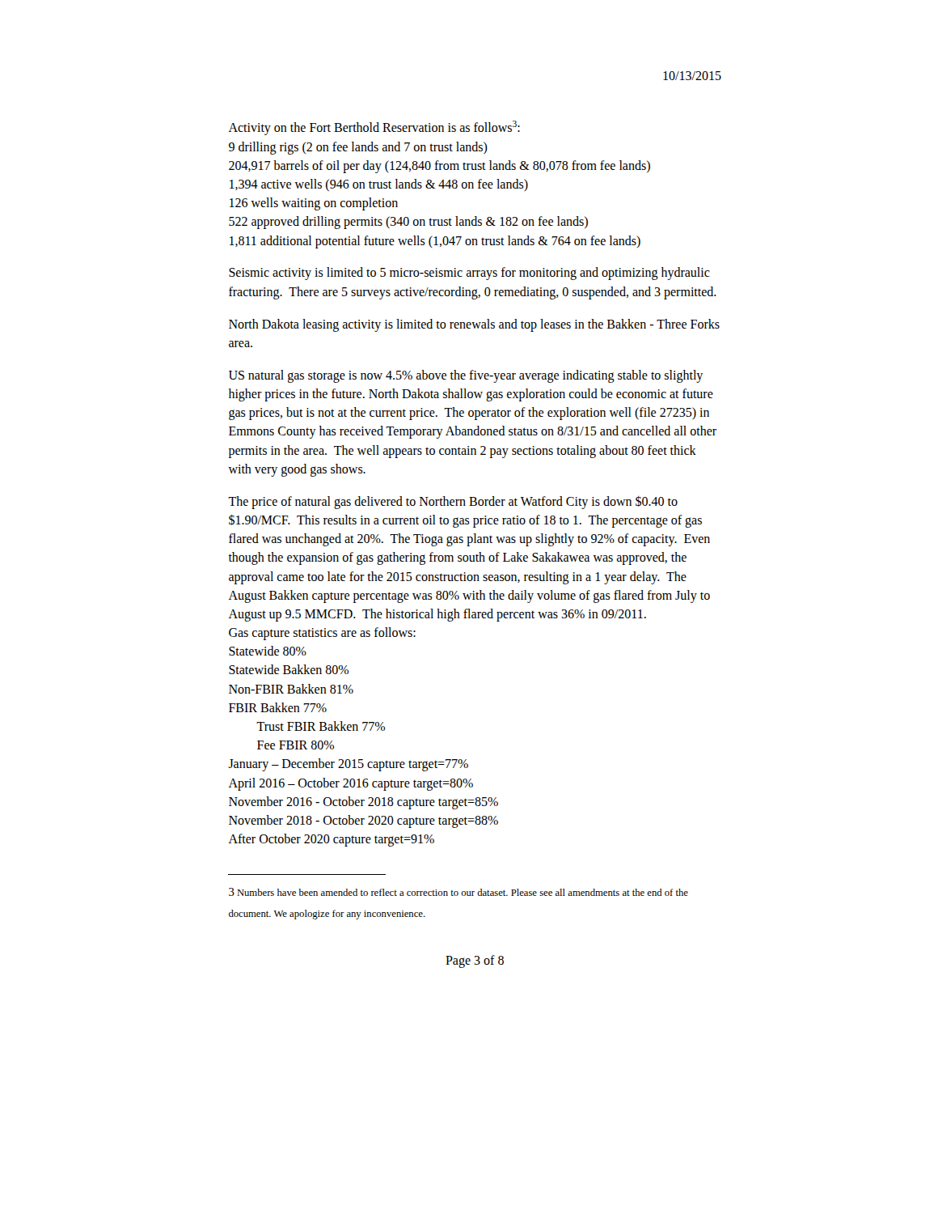10/13/2015
Activity on the Fort Berthold Reservation is as follows3:
9 drilling rigs (2 on fee lands and 7 on trust lands)
204,917 barrels of oil per day (124,840 from trust lands & 80,078 from fee lands)
1,394 active wells (946 on trust lands & 448 on fee lands)
126 wells waiting on completion
522 approved drilling permits (340 on trust lands & 182 on fee lands)
1,811 additional potential future wells (1,047 on trust lands & 764 on fee lands)
Seismic activity is limited to 5 micro-seismic arrays for monitoring and optimizing hydraulic fracturing. There are 5 surveys active/recording, 0 remediating, 0 suspended, and 3 permitted.
North Dakota leasing activity is limited to renewals and top leases in the Bakken - Three Forks area.
US natural gas storage is now 4.5% above the five-year average indicating stable to slightly higher prices in the future. North Dakota shallow gas exploration could be economic at future gas prices, but is not at the current price. The operator of the exploration well (file 27235) in Emmons County has received Temporary Abandoned status on 8/31/15 and cancelled all other permits in the area. The well appears to contain 2 pay sections totaling about 80 feet thick with very good gas shows.
The price of natural gas delivered to Northern Border at Watford City is down $0.40 to $1.90/MCF. This results in a current oil to gas price ratio of 18 to 1. The percentage of gas flared was unchanged at 20%. The Tioga gas plant was up slightly to 92% of capacity. Even though the expansion of gas gathering from south of Lake Sakakawea was approved, the approval came too late for the 2015 construction season, resulting in a 1 year delay. The August Bakken capture percentage was 80% with the daily volume of gas flared from July to August up 9.5 MMCFD. The historical high flared percent was 36% in 09/2011.
Gas capture statistics are as follows:
Statewide 80%
Statewide Bakken 80%
Non-FBIR Bakken 81%
FBIR Bakken 77%
Trust FBIR Bakken 77%
Fee FBIR 80%
January – December 2015 capture target=77%
April 2016 – October 2016 capture target=80%
November 2016 - October 2018 capture target=85%
November 2018 - October 2020 capture target=88%
After October 2020 capture target=91%
3 Numbers have been amended to reflect a correction to our dataset. Please see all amendments at the end of the document. We apologize for any inconvenience.
Page 3 of 8